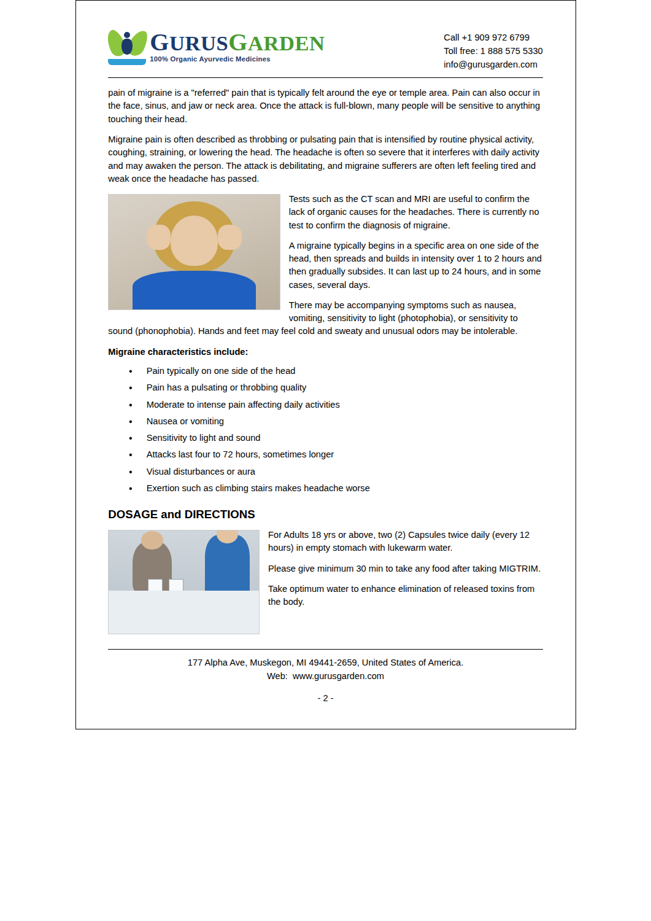GURUS GARDEN
100% Organic Ayurvedic Medicines
Call +1 909 972 6799
Toll free: 1 888 575 5330
info@gurusgarden.com
pain of migraine is a "referred" pain that is typically felt around the eye or temple area. Pain can also occur in the face, sinus, and jaw or neck area. Once the attack is full-blown, many people will be sensitive to anything touching their head.
Migraine pain is often described as throbbing or pulsating pain that is intensified by routine physical activity, coughing, straining, or lowering the head. The headache is often so severe that it interferes with daily activity and may awaken the person. The attack is debilitating, and migraine sufferers are often left feeling tired and weak once the headache has passed.
Tests such as the CT scan and MRI are useful to confirm the lack of organic causes for the headaches. There is currently no test to confirm the diagnosis of migraine.
A migraine typically begins in a specific area on one side of the head, then spreads and builds in intensity over 1 to 2 hours and then gradually subsides. It can last up to 24 hours, and in some cases, several days.
There may be accompanying symptoms such as nausea, vomiting, sensitivity to light (photophobia), or sensitivity to sound (phonophobia). Hands and feet may feel cold and sweaty and unusual odors may be intolerable.
Migraine characteristics include:
Pain typically on one side of the head
Pain has a pulsating or throbbing quality
Moderate to intense pain affecting daily activities
Nausea or vomiting
Sensitivity to light and sound
Attacks last four to 72 hours, sometimes longer
Visual disturbances or aura
Exertion such as climbing stairs makes headache worse
DOSAGE and DIRECTIONS
For Adults 18 yrs or above, two (2) Capsules twice daily (every 12 hours) in empty stomach with lukewarm water.
Please give minimum 30 min to take any food after taking MIGTRIM.
Take optimum water to enhance elimination of released toxins from the body.
177 Alpha Ave, Muskegon, MI 49441-2659, United States of America.
Web: www.gurusgarden.com
- 2 -